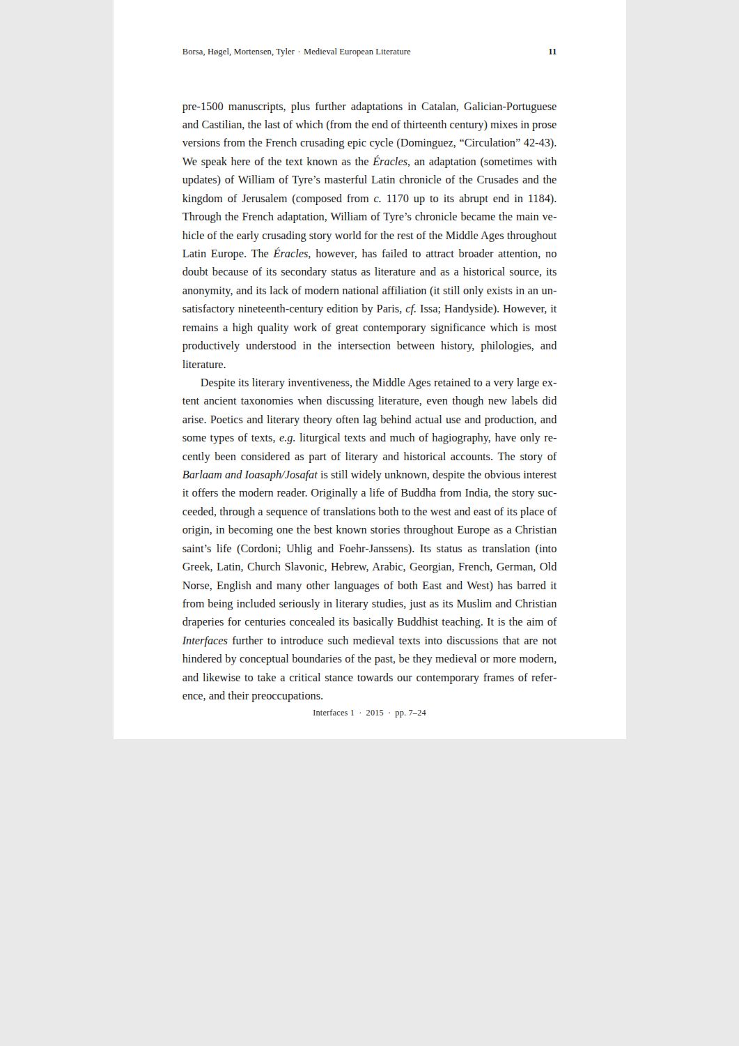Borsa, Høgel, Mortensen, Tyler·Medieval European Literature 11
pre-1500 manuscripts, plus further adaptations in Catalan, Galician-Portuguese and Castilian, the last of which (from the end of thirteenth century) mixes in prose versions from the French crusading epic cycle (Dominguez, “Circulation” 42-43). We speak here of the text known as the Éracles, an adaptation (sometimes with updates) of William of Tyre’s masterful Latin chronicle of the Crusades and the kingdom of Jerusalem (composed from c. 1170 up to its abrupt end in 1184). Through the French adaptation, William of Tyre’s chronicle became the main vehicle of the early crusading story world for the rest of the Middle Ages throughout Latin Europe. The Éracles, however, has failed to attract broader attention, no doubt because of its secondary status as literature and as a historical source, its anonymity, and its lack of modern national affiliation (it still only exists in an unsatisfactory nineteenth-century edition by Paris, cf. Issa; Handyside). However, it remains a high quality work of great contemporary significance which is most productively understood in the intersection between history, philologies, and literature.
Despite its literary inventiveness, the Middle Ages retained to a very large extent ancient taxonomies when discussing literature, even though new labels did arise. Poetics and literary theory often lag behind actual use and production, and some types of texts, e.g. liturgical texts and much of hagiography, have only recently been considered as part of literary and historical accounts. The story of Barlaam and Ioasaph/Josafat is still widely unknown, despite the obvious interest it offers the modern reader. Originally a life of Buddha from India, the story succeeded, through a sequence of translations both to the west and east of its place of origin, in becoming one the best known stories throughout Europe as a Christian saint’s life (Cordoni; Uhlig and Foehr-Janssens). Its status as translation (into Greek, Latin, Church Slavonic, Hebrew, Arabic, Georgian, French, German, Old Norse, English and many other languages of both East and West) has barred it from being included seriously in literary studies, just as its Muslim and Christian draperies for centuries concealed its basically Buddhist teaching. It is the aim of Interfaces further to introduce such medieval texts into discussions that are not hindered by conceptual boundaries of the past, be they medieval or more modern, and likewise to take a critical stance towards our contemporary frames of reference, and their preoccupations.
Interfaces 1·2015·pp. 7–24